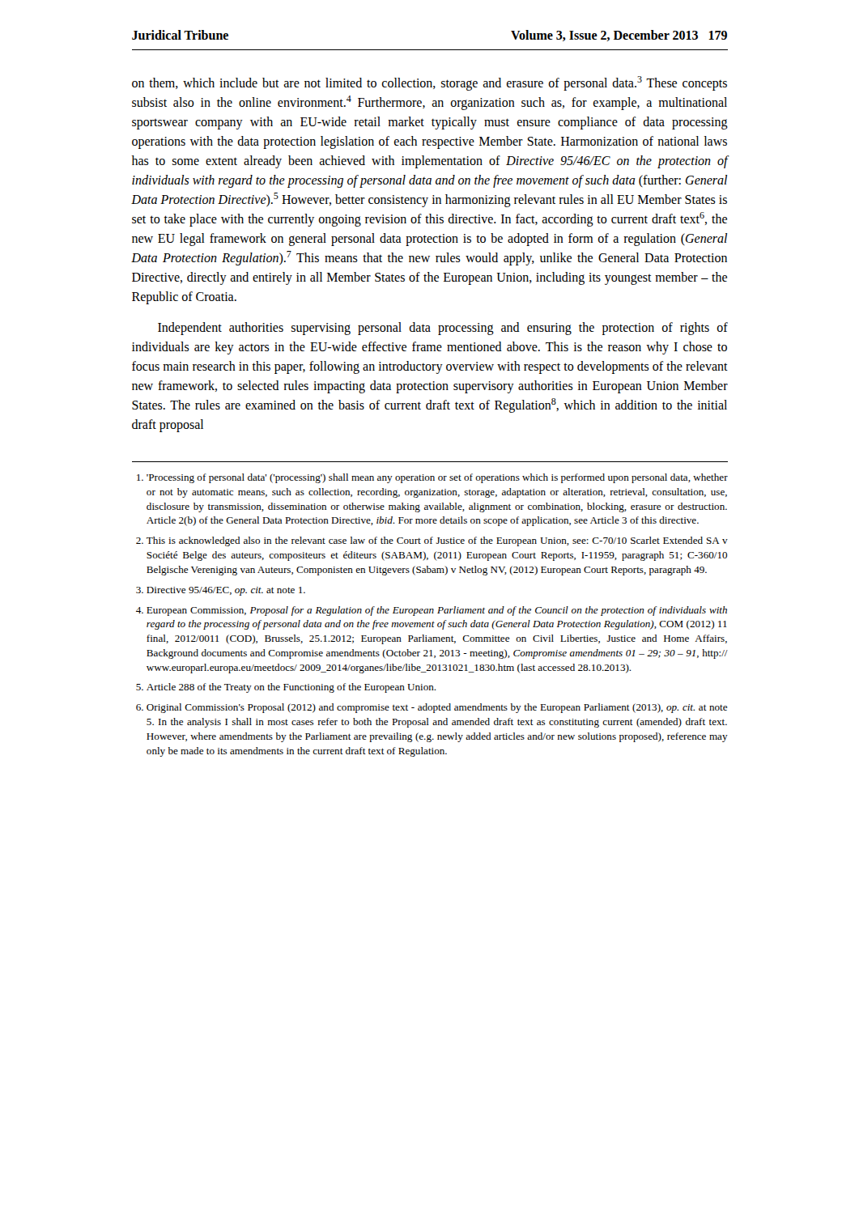Juridical Tribune Volume 3, Issue 2, December 2013 179
on them, which include but are not limited to collection, storage and erasure of personal data.3 These concepts subsist also in the online environment.4 Furthermore, an organization such as, for example, a multinational sportswear company with an EU-wide retail market typically must ensure compliance of data processing operations with the data protection legislation of each respective Member State. Harmonization of national laws has to some extent already been achieved with implementation of Directive 95/46/EC on the protection of individuals with regard to the processing of personal data and on the free movement of such data (further: General Data Protection Directive).5 However, better consistency in harmonizing relevant rules in all EU Member States is set to take place with the currently ongoing revision of this directive. In fact, according to current draft text6, the new EU legal framework on general personal data protection is to be adopted in form of a regulation (General Data Protection Regulation).7 This means that the new rules would apply, unlike the General Data Protection Directive, directly and entirely in all Member States of the European Union, including its youngest member – the Republic of Croatia.
Independent authorities supervising personal data processing and ensuring the protection of rights of individuals are key actors in the EU-wide effective frame mentioned above. This is the reason why I chose to focus main research in this paper, following an introductory overview with respect to developments of the relevant new framework, to selected rules impacting data protection supervisory authorities in European Union Member States. The rules are examined on the basis of current draft text of Regulation8, which in addition to the initial draft proposal
'Processing of personal data' ('processing') shall mean any operation or set of operations which is performed upon personal data, whether or not by automatic means, such as collection, recording, organization, storage, adaptation or alteration, retrieval, consultation, use, disclosure by transmission, dissemination or otherwise making available, alignment or combination, blocking, erasure or destruction. Article 2(b) of the General Data Protection Directive, ibid. For more details on scope of application, see Article 3 of this directive.
This is acknowledged also in the relevant case law of the Court of Justice of the European Union, see: C-70/10 Scarlet Extended SA v Société Belge des auteurs, compositeurs et éditeurs (SABAM), (2011) European Court Reports, I-11959, paragraph 51; C-360/10 Belgische Vereniging van Auteurs, Componisten en Uitgevers (Sabam) v Netlog NV, (2012) European Court Reports, paragraph 49.
Directive 95/46/EC, op. cit. at note 1.
European Commission, Proposal for a Regulation of the European Parliament and of the Council on the protection of individuals with regard to the processing of personal data and on the free movement of such data (General Data Protection Regulation), COM (2012) 11 final, 2012/0011 (COD), Brussels, 25.1.2012; European Parliament, Committee on Civil Liberties, Justice and Home Affairs, Background documents and Compromise amendments (October 21, 2013 - meeting), Compromise amendments 01 – 29; 30 – 91, http://www.europarl.europa.eu/meetdocs/ 2009_2014/organes/libe/libe_20131021_1830.htm (last accessed 28.10.2013).
Article 288 of the Treaty on the Functioning of the European Union.
Original Commission's Proposal (2012) and compromise text - adopted amendments by the European Parliament (2013), op. cit. at note 5. In the analysis I shall in most cases refer to both the Proposal and amended draft text as constituting current (amended) draft text. However, where amendments by the Parliament are prevailing (e.g. newly added articles and/or new solutions proposed), reference may only be made to its amendments in the current draft text of Regulation.